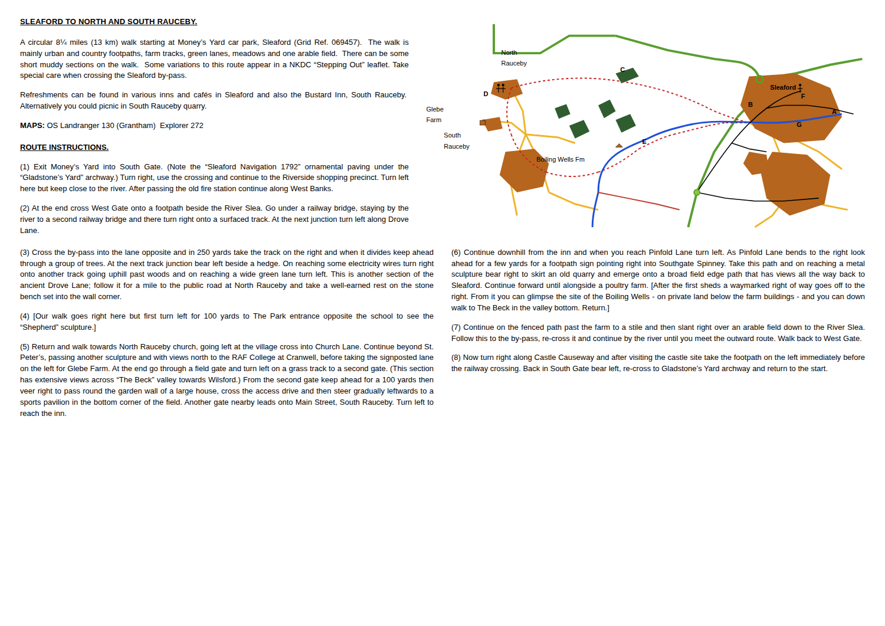SLEAFORD TO NORTH AND SOUTH RAUCEBY.
A circular 8¼ miles (13 km) walk starting at Money’s Yard car park, Sleaford (Grid Ref. 069457). The walk is mainly urban and country footpaths, farm tracks, green lanes, meadows and one arable field. There can be some short muddy sections on the walk. Some variations to this route appear in a NKDC “Stepping Out” leaflet. Take special care when crossing the Sleaford by-pass.
Refreshments can be found in various inns and cafés in Sleaford and also the Bustard Inn, South Rauceby. Alternatively you could picnic in South Rauceby quarry.
MAPS: OS Landranger 130 (Grantham) Explorer 272
ROUTE INSTRUCTIONS.
(1) Exit Money’s Yard into South Gate. (Note the “Sleaford Navigation 1792” ornamental paving under the “Gladstone’s Yard” archway.) Turn right, use the crossing and continue to the Riverside shopping precinct. Turn left here but keep close to the river. After passing the old fire station continue along West Banks.
(2) At the end cross West Gate onto a footpath beside the River Slea. Go under a railway bridge, staying by the river to a second railway bridge and there turn right onto a surfaced track. At the next junction turn left along Drove Lane.
North Rauceby Glebe Farm South Rauceby Boiling Wells Fm Sleaford D C E B F A G
(3) Cross the by-pass into the lane opposite and in 250 yards take the track on the right and when it divides keep ahead through a group of trees. At the next track junction bear left beside a hedge. On reaching some electricity wires turn right onto another track going uphill past woods and on reaching a wide green lane turn left. This is another section of the ancient Drove Lane; follow it for a mile to the public road at North Rauceby and take a well-earned rest on the stone bench set into the wall corner.
(4) [Our walk goes right here but first turn left for 100 yards to The Park entrance opposite the school to see the “Shepherd” sculpture.]
(5) Return and walk towards North Rauceby church, going left at the village cross into Church Lane. Continue beyond St. Peter’s, passing another sculpture and with views north to the RAF College at Cranwell, before taking the signposted lane on the left for Glebe Farm. At the end go through a field gate and turn left on a grass track to a second gate. (This section has extensive views across “The Beck” valley towards Wilsford.) From the second gate keep ahead for a 100 yards then veer right to pass round the garden wall of a large house, cross the access drive and then steer gradually leftwards to a sports pavilion in the bottom corner of the field. Another gate nearby leads onto Main Street, South Rauceby. Turn left to reach the inn.
(6) Continue downhill from the inn and when you reach Pinfold Lane turn left. As Pinfold Lane bends to the right look ahead for a few yards for a footpath sign pointing right into Southgate Spinney. Take this path and on reaching a metal sculpture bear right to skirt an old quarry and emerge onto a broad field edge path that has views all the way back to Sleaford. Continue forward until alongside a poultry farm. [After the first sheds a waymarked right of way goes off to the right. From it you can glimpse the site of the Boiling Wells - on private land below the farm buildings - and you can down walk to The Beck in the valley bottom. Return.]
(7) Continue on the fenced path past the farm to a stile and then slant right over an arable field down to the River Slea. Follow this to the by-pass, re-cross it and continue by the river until you meet the outward route. Walk back to West Gate.
(8) Now turn right along Castle Causeway and after visiting the castle site take the footpath on the left immediately before the railway crossing. Back in South Gate bear left, re-cross to Gladstone’s Yard archway and return to the start.